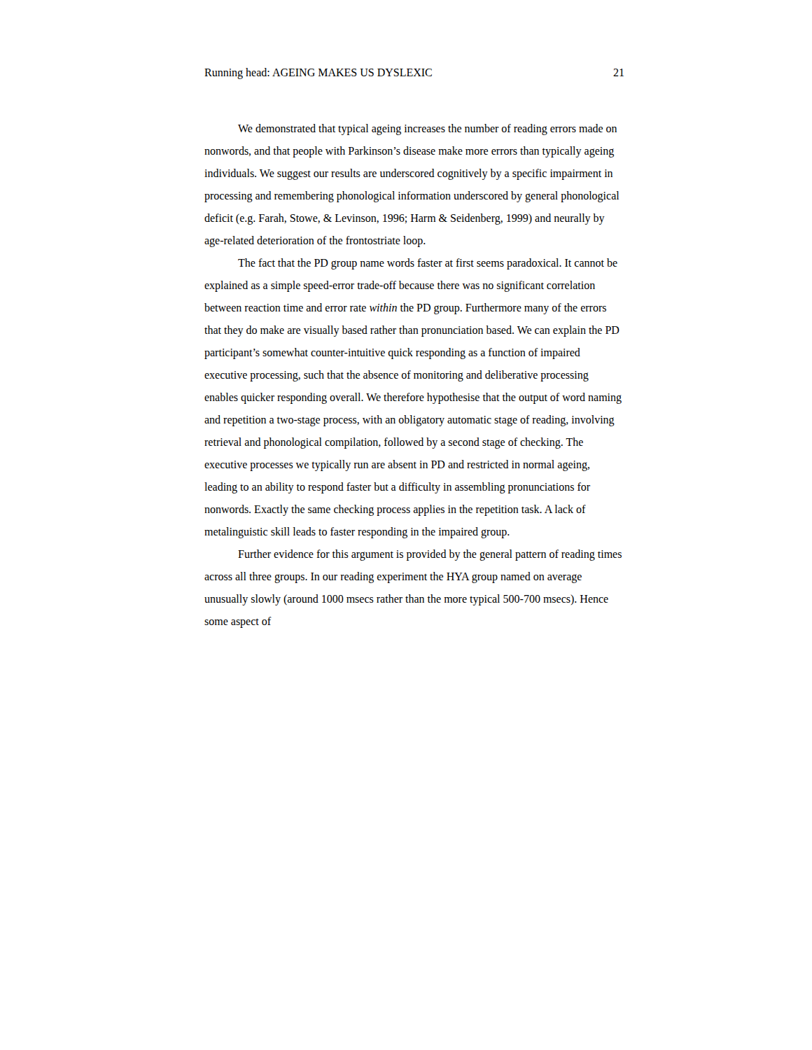Running head: Ageing makes us dyslexic 21
We demonstrated that typical ageing increases the number of reading errors made on nonwords, and that people with Parkinson’s disease make more errors than typically ageing individuals. We suggest our results are underscored cognitively by a specific impairment in processing and remembering phonological information underscored by general phonological deficit (e.g. Farah, Stowe, & Levinson, 1996; Harm & Seidenberg, 1999) and neurally by age-related deterioration of the frontostriate loop.
The fact that the PD group name words faster at first seems paradoxical. It cannot be explained as a simple speed-error trade-off because there was no significant correlation between reaction time and error rate within the PD group. Furthermore many of the errors that they do make are visually based rather than pronunciation based. We can explain the PD participant’s somewhat counter-intuitive quick responding as a function of impaired executive processing, such that the absence of monitoring and deliberative processing enables quicker responding overall. We therefore hypothesise that the output of word naming and repetition a two-stage process, with an obligatory automatic stage of reading, involving retrieval and phonological compilation, followed by a second stage of checking. The executive processes we typically run are absent in PD and restricted in normal ageing, leading to an ability to respond faster but a difficulty in assembling pronunciations for nonwords. Exactly the same checking process applies in the repetition task. A lack of metalinguistic skill leads to faster responding in the impaired group.
Further evidence for this argument is provided by the general pattern of reading times across all three groups. In our reading experiment the HYA group named on average unusually slowly (around 1000 msecs rather than the more typical 500-700 msecs). Hence some aspect of